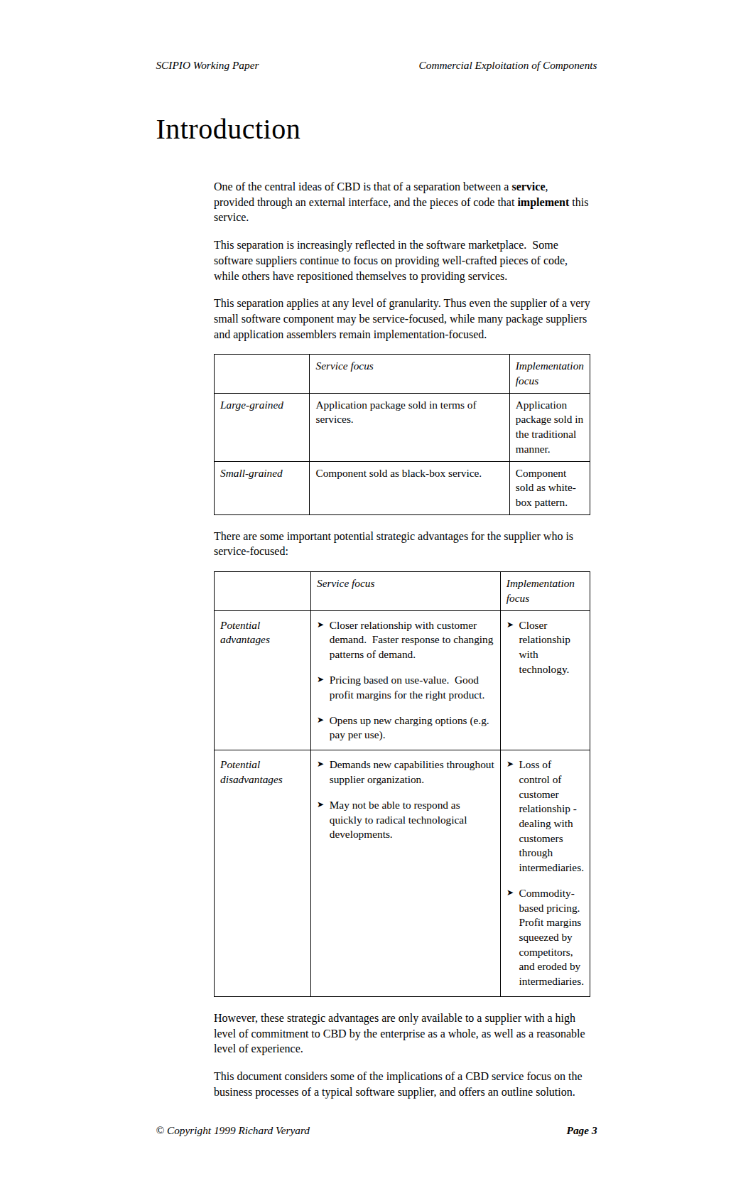SCIPIO Working Paper Commercial Exploitation of Components
Introduction
One of the central ideas of CBD is that of a separation between a service, provided through an external interface, and the pieces of code that implement this service.
This separation is increasingly reflected in the software marketplace. Some software suppliers continue to focus on providing well-crafted pieces of code, while others have repositioned themselves to providing services.
This separation applies at any level of granularity. Thus even the supplier of a very small software component may be service-focused, while many package suppliers and application assemblers remain implementation-focused.
| | Service focus | Implementation focus |
| Large-grained | Application package sold in terms of services. | Application package sold in the traditional manner. |
| Small-grained | Component sold as black-box service. | Component sold as white-box pattern. |
There are some important potential strategic advantages for the supplier who is service-focused:
| | Service focus | Implementation focus |
| Potential advantages | Closer relationship with customer demand. Faster response to changing patterns of demand. Pricing based on use-value. Good profit margins for the right product. Opens up new charging options (e.g. pay per use). | Closer relationship with technology. |
| Potential disadvantages | Demands new capabilities throughout supplier organization. May not be able to respond as quickly to radical technological developments. | Loss of control of customer relationship - dealing with customers through intermediaries. Commodity-based pricing. Profit margins squeezed by competitors, and eroded by intermediaries. |
However, these strategic advantages are only available to a supplier with a high level of commitment to CBD by the enterprise as a whole, as well as a reasonable level of experience.
This document considers some of the implications of a CBD service focus on the business processes of a typical software supplier, and offers an outline solution.
© Copyright 1999 Richard Veryard Page 3